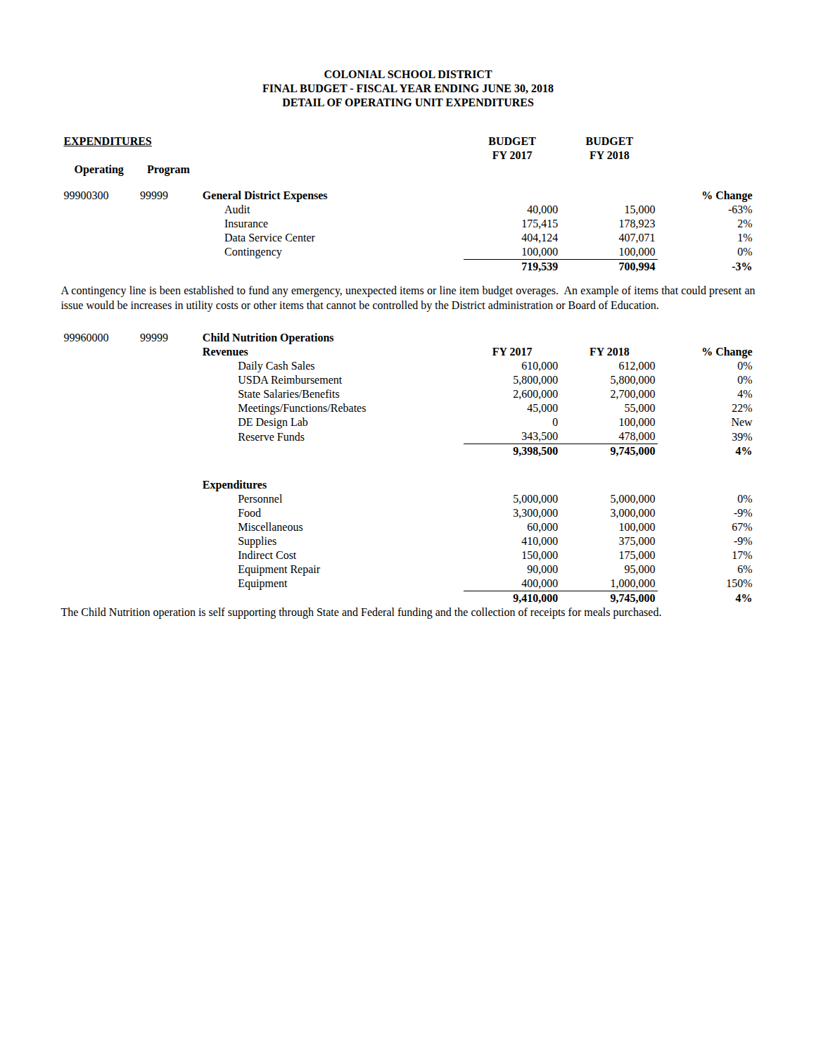COLONIAL SCHOOL DISTRICT
FINAL BUDGET - FISCAL YEAR ENDING JUNE 30, 2018
DETAIL OF OPERATING UNIT EXPENDITURES
| EXPENDITURES | BUDGET | BUDGET | |
| | FY 2017 | FY 2018 | |
| Operating | Program | |
| 99900300 | 99999 | General District Expenses | | | % Change |
| | | Audit | 40,000 | 15,000 | -63% |
| | | Insurance | 175,415 | 178,923 | 2% |
| | | Data Service Center | 404,124 | 407,071 | 1% |
| | | Contingency | 100,000 | 100,000 | 0% |
| | | | 719,539 | 700,994 | -3% |
A contingency line is been established to fund any emergency, unexpected items or line item budget overages. An example of items that could present an issue would be increases in utility costs or other items that cannot be controlled by the District administration or Board of Education.
| 99960000 | 99999 | Child Nutrition Operations | | | |
| | | Revenues | FY 2017 | FY 2018 | % Change |
| | | Daily Cash Sales | 610,000 | 612,000 | 0% |
| | | USDA Reimbursement | 5,800,000 | 5,800,000 | 0% |
| | | State Salaries/Benefits | 2,600,000 | 2,700,000 | 4% |
| | | Meetings/Functions/Rebates | 45,000 | 55,000 | 22% |
| | | DE Design Lab | 0 | 100,000 | New |
| | | Reserve Funds | 343,500 | 478,000 | 39% |
| | | | 9,398,500 | 9,745,000 | 4% |
| | | Expenditures | | | |
| | | Personnel | 5,000,000 | 5,000,000 | 0% |
| | | Food | 3,300,000 | 3,000,000 | -9% |
| | | Miscellaneous | 60,000 | 100,000 | 67% |
| | | Supplies | 410,000 | 375,000 | -9% |
| | | Indirect Cost | 150,000 | 175,000 | 17% |
| | | Equipment Repair | 90,000 | 95,000 | 6% |
| | | Equipment | 400,000 | 1,000,000 | 150% |
| | | | 9,410,000 | 9,745,000 | 4% |
The Child Nutrition operation is self supporting through State and Federal funding and the collection of receipts for meals purchased.